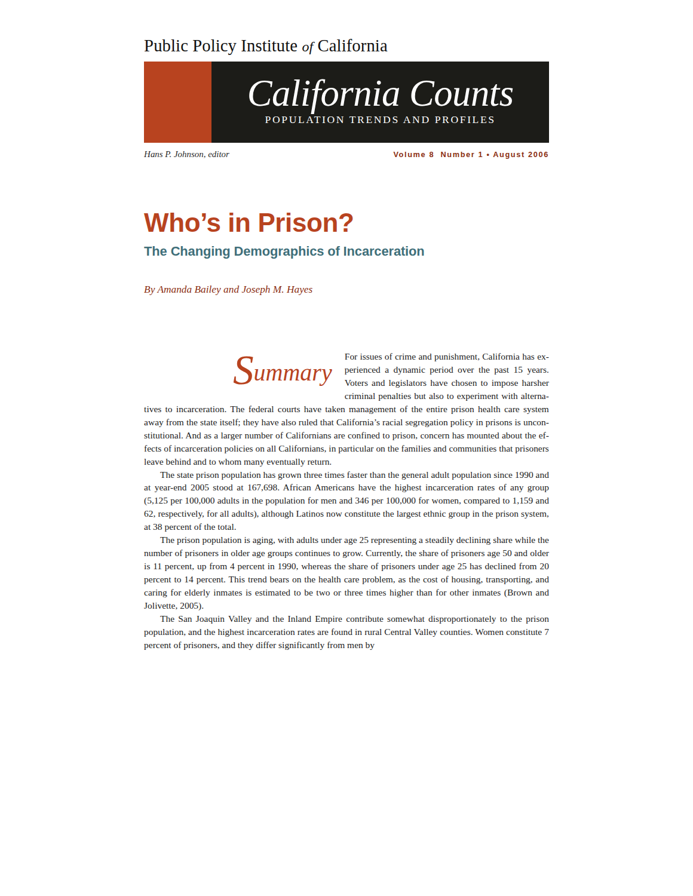Public Policy Institute of California
California Counts
Population Trends and Profiles
Hans P. Johnson, editor
Volume 8 Number 1 • August 2006
Who’s in Prison?
The Changing Demographics of Incarceration
By Amanda Bailey and Joseph M. Hayes
Summary
For issues of crime and punishment, California has experienced a dynamic period over the past 15 years. Voters and legislators have chosen to impose harsher criminal penalties but also to experiment with alternatives to incarceration. The federal courts have taken management of the entire prison health care system away from the state itself; they have also ruled that California’s racial segregation policy in prisons is unconstitutional. And as a larger number of Californians are confined to prison, concern has mounted about the effects of incarceration policies on all Californians, in particular on the families and communities that prisoners leave behind and to whom many eventually return.
The state prison population has grown three times faster than the general adult population since 1990 and at year-end 2005 stood at 167,698. African Americans have the highest incarceration rates of any group (5,125 per 100,000 adults in the population for men and 346 per 100,000 for women, compared to 1,159 and 62, respectively, for all adults), although Latinos now constitute the largest ethnic group in the prison system, at 38 percent of the total.
The prison population is aging, with adults under age 25 representing a steadily declining share while the number of prisoners in older age groups continues to grow. Currently, the share of prisoners age 50 and older is 11 percent, up from 4 percent in 1990, whereas the share of prisoners under age 25 has declined from 20 percent to 14 percent. This trend bears on the health care problem, as the cost of housing, transporting, and caring for elderly inmates is estimated to be two or three times higher than for other inmates (Brown and Jolivette, 2005).
The San Joaquin Valley and the Inland Empire contribute somewhat disproportionately to the prison population, and the highest incarceration rates are found in rural Central Valley counties. Women constitute 7 percent of prisoners, and they differ significantly from men by